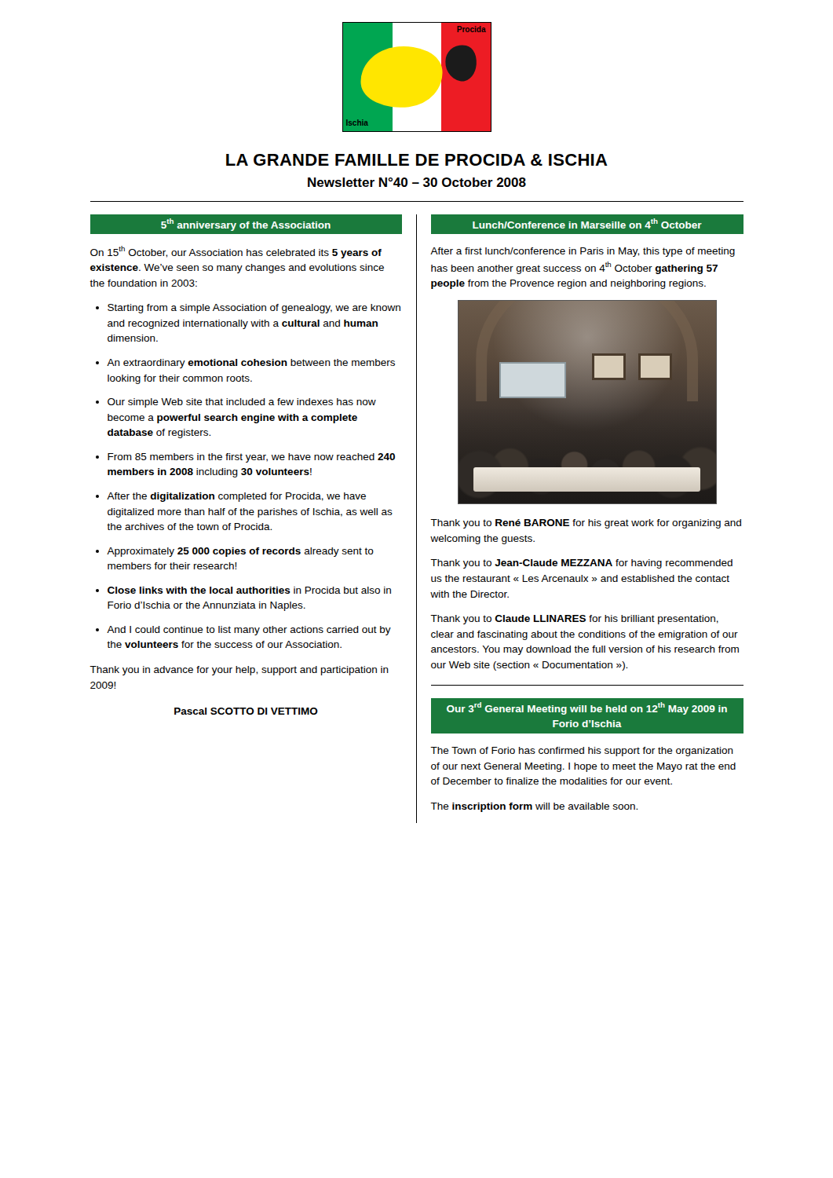Ischia Procida
LA GRANDE FAMILLE DE PROCIDA & ISCHIA
Newsletter N°40 – 30 October 2008
5th anniversary of the Association
On 15th October, our Association has celebrated its 5 years of existence. We’ve seen so many changes and evolutions since the foundation in 2003:
Starting from a simple Association of genealogy, we are known and recognized internationally with a cultural and human dimension.
An extraordinary emotional cohesion between the members looking for their common roots.
Our simple Web site that included a few indexes has now become a powerful search engine with a complete database of registers.
From 85 members in the first year, we have now reached 240 members in 2008 including 30 volunteers!
After the digitalization completed for Procida, we have digitalized more than half of the parishes of Ischia, as well as the archives of the town of Procida.
Approximately 25 000 copies of records already sent to members for their research!
Close links with the local authorities in Procida but also in Forio d’Ischia or the Annunziata in Naples.
And I could continue to list many other actions carried out by the volunteers for the success of our Association.
Thank you in advance for your help, support and participation in 2009!
Pascal SCOTTO DI VETTIMO
Lunch/Conference in Marseille on 4th October
After a first lunch/conference in Paris in May, this type of meeting has been another great success on 4th October gathering 57 people from the Provence region and neighboring regions.
Thank you to René BARONE for his great work for organizing and welcoming the guests.
Thank you to Jean-Claude MEZZANA for having recommended us the restaurant « Les Arcenaulx » and established the contact with the Director.
Thank you to Claude LLINARES for his brilliant presentation, clear and fascinating about the conditions of the emigration of our ancestors. You may download the full version of his research from our Web site (section « Documentation »).
Our 3rd General Meeting will be held on 12th May 2009 in Forio d’Ischia
The Town of Forio has confirmed his support for the organization of our next General Meeting. I hope to meet the Mayo rat the end of December to finalize the modalities for our event.
The inscription form will be available soon.